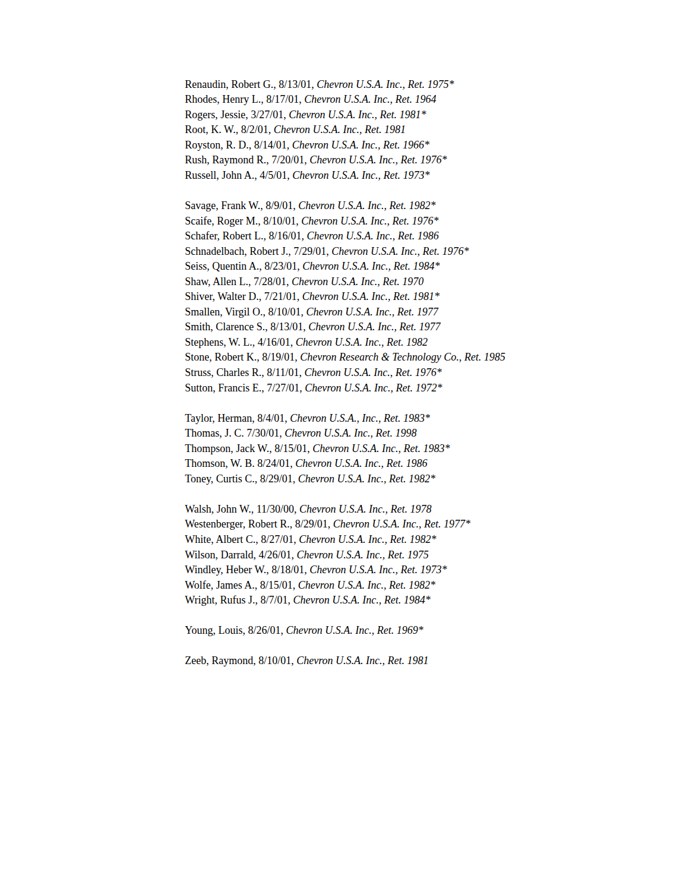Renaudin, Robert G., 8/13/01, Chevron U.S.A. Inc., Ret. 1975*
Rhodes, Henry L., 8/17/01, Chevron U.S.A. Inc., Ret. 1964
Rogers, Jessie, 3/27/01, Chevron U.S.A. Inc., Ret. 1981*
Root, K. W., 8/2/01, Chevron U.S.A. Inc., Ret. 1981
Royston, R. D., 8/14/01, Chevron U.S.A. Inc., Ret. 1966*
Rush, Raymond R., 7/20/01, Chevron U.S.A. Inc., Ret. 1976*
Russell, John A., 4/5/01, Chevron U.S.A. Inc., Ret. 1973*
Savage, Frank W., 8/9/01, Chevron U.S.A. Inc., Ret. 1982*
Scaife, Roger M., 8/10/01, Chevron U.S.A. Inc., Ret. 1976*
Schafer, Robert L., 8/16/01, Chevron U.S.A. Inc., Ret. 1986
Schnadelbach, Robert J., 7/29/01, Chevron U.S.A. Inc., Ret. 1976*
Seiss, Quentin A., 8/23/01, Chevron U.S.A. Inc., Ret. 1984*
Shaw, Allen L., 7/28/01, Chevron U.S.A. Inc., Ret. 1970
Shiver, Walter D., 7/21/01, Chevron U.S.A. Inc., Ret. 1981*
Smallen, Virgil O., 8/10/01, Chevron U.S.A. Inc., Ret. 1977
Smith, Clarence S., 8/13/01, Chevron U.S.A. Inc., Ret. 1977
Stephens, W. L., 4/16/01, Chevron U.S.A. Inc., Ret. 1982
Stone, Robert K., 8/19/01, Chevron Research & Technology Co., Ret. 1985
Struss, Charles R., 8/11/01, Chevron U.S.A. Inc., Ret. 1976*
Sutton, Francis E., 7/27/01, Chevron U.S.A. Inc., Ret. 1972*
Taylor, Herman, 8/4/01, Chevron U.S.A., Inc., Ret. 1983*
Thomas, J. C. 7/30/01, Chevron U.S.A. Inc., Ret. 1998
Thompson, Jack W., 8/15/01, Chevron U.S.A. Inc., Ret. 1983*
Thomson, W. B. 8/24/01, Chevron U.S.A. Inc., Ret. 1986
Toney, Curtis C., 8/29/01, Chevron U.S.A. Inc., Ret. 1982*
Walsh, John W., 11/30/00, Chevron U.S.A. Inc., Ret. 1978
Westenberger, Robert R., 8/29/01, Chevron U.S.A. Inc., Ret. 1977*
White, Albert C., 8/27/01, Chevron U.S.A. Inc., Ret. 1982*
Wilson, Darrald, 4/26/01, Chevron U.S.A. Inc., Ret. 1975
Windley, Heber W., 8/18/01, Chevron U.S.A. Inc., Ret. 1973*
Wolfe, James A., 8/15/01, Chevron U.S.A. Inc., Ret. 1982*
Wright, Rufus J., 8/7/01, Chevron U.S.A. Inc., Ret. 1984*
Young, Louis, 8/26/01, Chevron U.S.A. Inc., Ret. 1969*
Zeeb, Raymond, 8/10/01, Chevron U.S.A. Inc., Ret. 1981